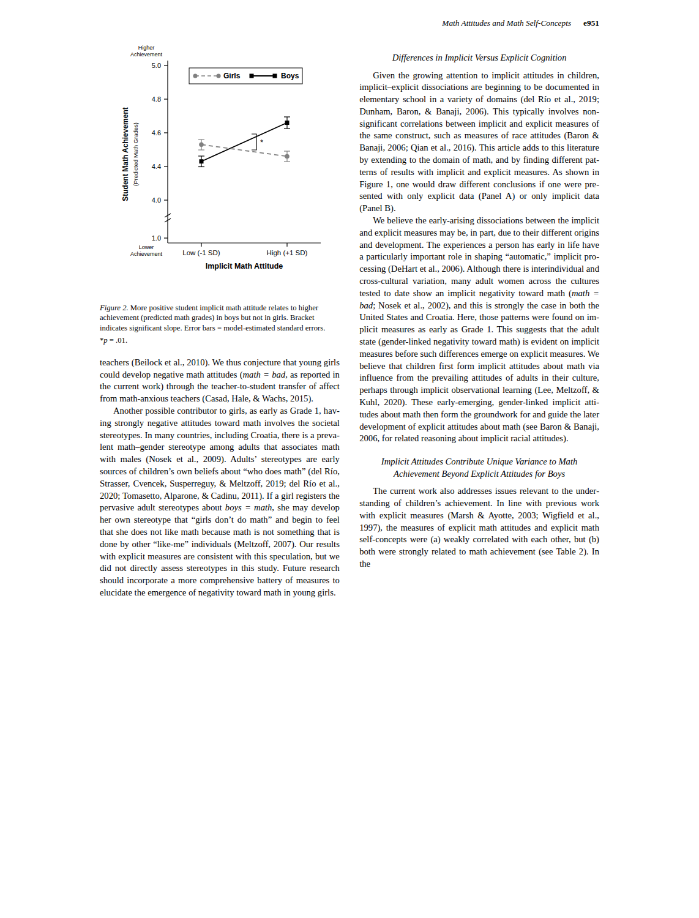Math Attitudes and Math Self-Conceptse951
Higher Achievement 5.0 4.8 4.6 4.4 4.0 1.0 Student Math Achievement (Predicted Math Grades) Girls Boys * Low (-1 SD) High (+1 SD) Lower Achievement Implicit Math Attitude
Figure 2. More positive student implicit math attitude relates to higher achievement (predicted math grades) in boys but not in girls. Bracket indicates significant slope. Error bars = model-estimated standard errors.
*p = .01.
teachers (Beilock et al., 2010). We thus conjecture that young girls could develop negative math attitudes (math = bad, as reported in the current work) through the teacher-to-student transfer of affect from math-anxious teachers (Casad, Hale, & Wachs, 2015).
Another possible contributor to girls, as early as Grade 1, having strongly negative attitudes toward math involves the societal stereotypes. In many countries, including Croatia, there is a prevalent math–gender stereotype among adults that associates math with males (Nosek et al., 2009). Adults’ stereotypes are early sources of children’s own beliefs about “who does math” (del Río, Strasser, Cvencek, Susperreguy, & Meltzoff, 2019; del Río et al., 2020; Tomasetto, Alparone, & Cadinu, 2011). If a girl registers the pervasive adult stereotypes about boys = math, she may develop her own stereotype that “girls don’t do math” and begin to feel that she does not like math because math is not something that is done by other “like-me” individuals (Meltzoff, 2007). Our results with explicit measures are consistent with this speculation, but we did not directly assess stereotypes in this study. Future research should incorporate a more comprehensive battery of measures to elucidate the emergence of negativity toward math in young girls.
Differences in Implicit Versus Explicit Cognition
Given the growing attention to implicit attitudes in children, implicit–explicit dissociations are beginning to be documented in elementary school in a variety of domains (del Río et al., 2019; Dunham, Baron, & Banaji, 2006). This typically involves nonsignificant correlations between implicit and explicit measures of the same construct, such as measures of race attitudes (Baron & Banaji, 2006; Qian et al., 2016). This article adds to this literature by extending to the domain of math, and by finding different patterns of results with implicit and explicit measures. As shown in Figure 1, one would draw different conclusions if one were presented with only explicit data (Panel A) or only implicit data (Panel B).
We believe the early-arising dissociations between the implicit and explicit measures may be, in part, due to their different origins and development. The experiences a person has early in life have a particularly important role in shaping “automatic,” implicit processing (DeHart et al., 2006). Although there is interindividual and cross-cultural variation, many adult women across the cultures tested to date show an implicit negativity toward math (math = bad; Nosek et al., 2002), and this is strongly the case in both the United States and Croatia. Here, those patterns were found on implicit measures as early as Grade 1. This suggests that the adult state (gender-linked negativity toward math) is evident on implicit measures before such differences emerge on explicit measures. We believe that children first form implicit attitudes about math via influence from the prevailing attitudes of adults in their culture, perhaps through implicit observational learning (Lee, Meltzoff, & Kuhl, 2020). These early-emerging, gender-linked implicit attitudes about math then form the groundwork for and guide the later development of explicit attitudes about math (see Baron & Banaji, 2006, for related reasoning about implicit racial attitudes).
Implicit Attitudes Contribute Unique Variance to Math Achievement Beyond Explicit Attitudes for Boys
The current work also addresses issues relevant to the understanding of children’s achievement. In line with previous work with explicit measures (Marsh & Ayotte, 2003; Wigfield et al., 1997), the measures of explicit math attitudes and explicit math self-concepts were (a) weakly correlated with each other, but (b) both were strongly related to math achievement (see Table 2). In the